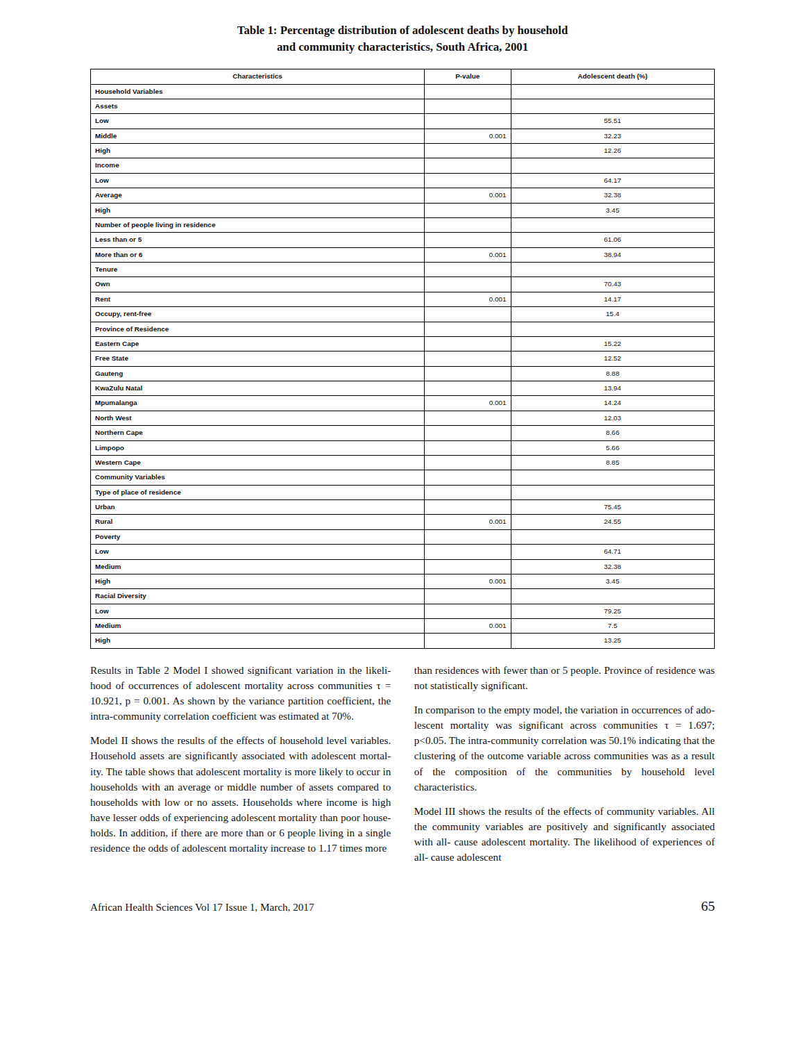Table 1: Percentage distribution of adolescent deaths by household
and community characteristics, South Africa, 2001
| Characteristics | P-value | Adolescent death (%) |
| --- | --- | --- |
| Household Variables | | |
| Assets | | |
| Low | | 55.51 |
| Middle | 0.001 | 32.23 |
| High | | 12.26 |
| Income | | |
| Low | | 64.17 |
| Average | 0.001 | 32.38 |
| High | | 3.45 |
| Number of people living in residence | | |
| Less than or 5 | | 61.06 |
| More than or 6 | 0.001 | 38.94 |
| Tenure | | |
| Own | | 70.43 |
| Rent | 0.001 | 14.17 |
| Occupy, rent-free | | 15.4 |
| Province of Residence | | |
| Eastern Cape | | 15.22 |
| Free State | | 12.52 |
| Gauteng | | 8.88 |
| KwaZulu Natal | | 13.94 |
| Mpumalanga | 0.001 | 14.24 |
| North West | | 12.03 |
| Northern Cape | | 8.66 |
| Limpopo | | 5.66 |
| Western Cape | | 8.85 |
| Community Variables | | |
| Type of place of residence | | |
| Urban | | 75.45 |
| Rural | 0.001 | 24.55 |
| Poverty | | |
| Low | | 64.71 |
| Medium | | 32.38 |
| High | 0.001 | 3.45 |
| Racial Diversity | | |
| Low | | 79.25 |
| Medium | 0.001 | 7.5 |
| High | | 13.25 |
Results in Table 2 Model I showed significant variation in the likelihood of occurrences of adolescent mortality across communities τ = 10.921, p = 0.001. As shown by the variance partition coefficient, the intra-community correlation coefficient was estimated at 70%.
Model II shows the results of the effects of household level variables. Household assets are significantly associated with adolescent mortality. The table shows that adolescent mortality is more likely to occur in households with an average or middle number of assets compared to households with low or no assets. Households where income is high have lesser odds of experiencing adolescent mortality than poor households. In addition, if there are more than or 6 people living in a single residence the odds of adolescent mortality increase to 1.17 times more
than residences with fewer than or 5 people. Province of residence was not statistically significant.
In comparison to the empty model, the variation in occurrences of adolescent mortality was significant across communities τ = 1.697; p<0.05. The intra-community correlation was 50.1% indicating that the clustering of the outcome variable across communities was as a result of the composition of the communities by household level characteristics.
Model III shows the results of the effects of community variables. All the community variables are positively and significantly associated with all- cause adolescent mortality. The likelihood of experiences of all- cause adolescent
African Health Sciences Vol 17 Issue 1, March, 2017 65